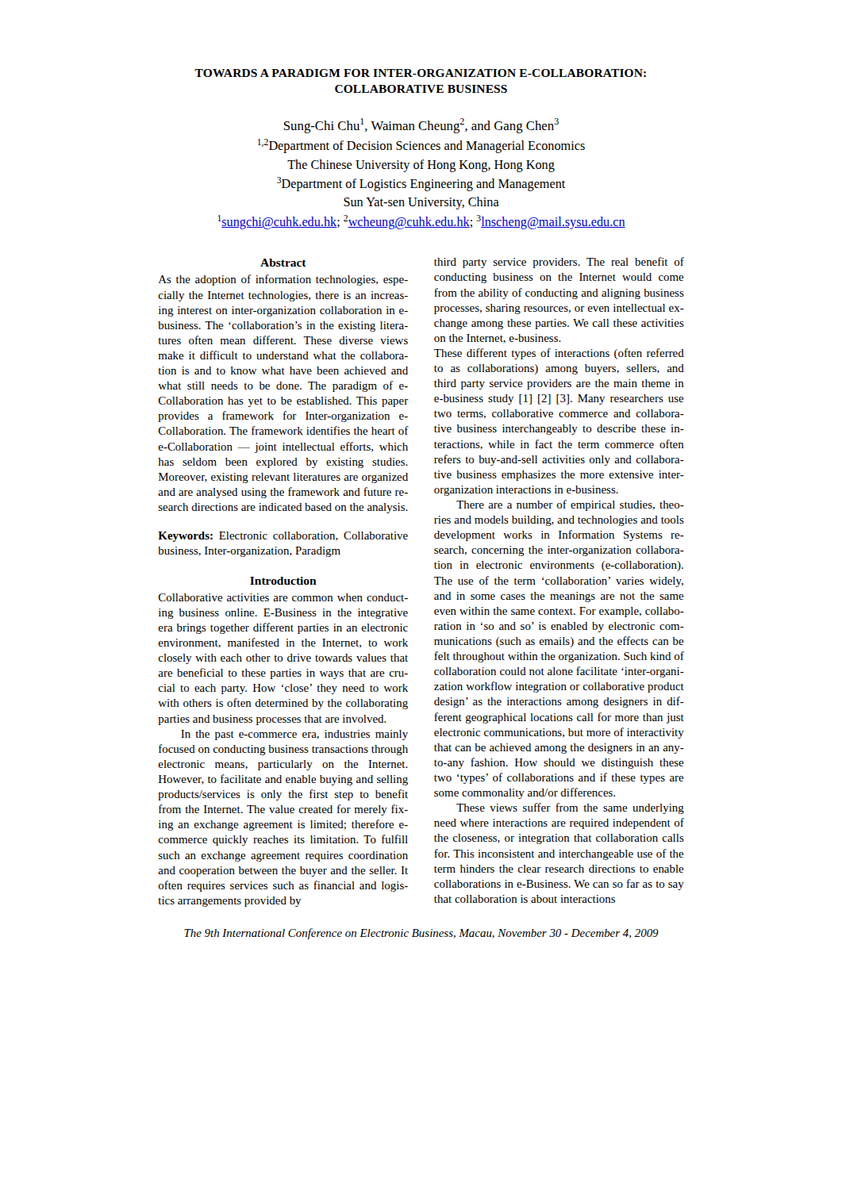Towards a Paradigm for Inter-Organization E-Collaboration:
Collaborative Business
Sung-Chi Chu1, Waiman Cheung2, and Gang Chen3
1,2Department of Decision Sciences and Managerial Economics
The Chinese University of Hong Kong, Hong Kong
3Department of Logistics Engineering and Management
Sun Yat-sen University, China
1sungchi@cuhk.edu.hk; 2wcheung@cuhk.edu.hk; 3lnscheng@mail.sysu.edu.cn
Abstract
As the adoption of information technologies, especially the Internet technologies, there is an increasing interest on inter-organization collaboration in e-business. The ‘collaboration’s in the existing literatures often mean different. These diverse views make it difficult to understand what the collaboration is and to know what have been achieved and what still needs to be done. The paradigm of e-Collaboration has yet to be established. This paper provides a framework for Inter-organization e-Collaboration. The framework identifies the heart of e-Collaboration — joint intellectual efforts, which has seldom been explored by existing studies. Moreover, existing relevant literatures are organized and are analysed using the framework and future research directions are indicated based on the analysis.
Keywords: Electronic collaboration, Collaborative business, Inter-organization, Paradigm
Introduction
Collaborative activities are common when conducting business online. E-Business in the integrative era brings together different parties in an electronic environment, manifested in the Internet, to work closely with each other to drive towards values that are beneficial to these parties in ways that are crucial to each party. How ‘close’ they need to work with others is often determined by the collaborating parties and business processes that are involved.
In the past e-commerce era, industries mainly focused on conducting business transactions through electronic means, particularly on the Internet. However, to facilitate and enable buying and selling products/services is only the first step to benefit from the Internet. The value created for merely fixing an exchange agreement is limited; therefore e-commerce quickly reaches its limitation. To fulfill such an exchange agreement requires coordination and cooperation between the buyer and the seller. It often requires services such as financial and logistics arrangements provided by
third party service providers. The real benefit of conducting business on the Internet would come from the ability of conducting and aligning business processes, sharing resources, or even intellectual exchange among these parties. We call these activities on the Internet, e-business.
These different types of interactions (often referred to as collaborations) among buyers, sellers, and third party service providers are the main theme in e-business study [1] [2] [3]. Many researchers use two terms, collaborative commerce and collaborative business interchangeably to describe these interactions, while in fact the term commerce often refers to buy-and-sell activities only and collaborative business emphasizes the more extensive inter-organization interactions in e-business.
There are a number of empirical studies, theories and models building, and technologies and tools development works in Information Systems research, concerning the inter-organization collaboration in electronic environments (e-collaboration). The use of the term ‘collaboration’ varies widely, and in some cases the meanings are not the same even within the same context. For example, collaboration in ‘so and so’ is enabled by electronic communications (such as emails) and the effects can be felt throughout within the organization. Such kind of collaboration could not alone facilitate ‘inter-organization workflow integration or collaborative product design’ as the interactions among designers in different geographical locations call for more than just electronic communications, but more of interactivity that can be achieved among the designers in an any-to-any fashion. How should we distinguish these two ‘types’ of collaborations and if these types are some commonality and/or differences.
These views suffer from the same underlying need where interactions are required independent of the closeness, or integration that collaboration calls for. This inconsistent and interchangeable use of the term hinders the clear research directions to enable collaborations in e-Business. We can so far as to say that collaboration is about interactions
The 9th International Conference on Electronic Business, Macau, November 30 - December 4, 2009